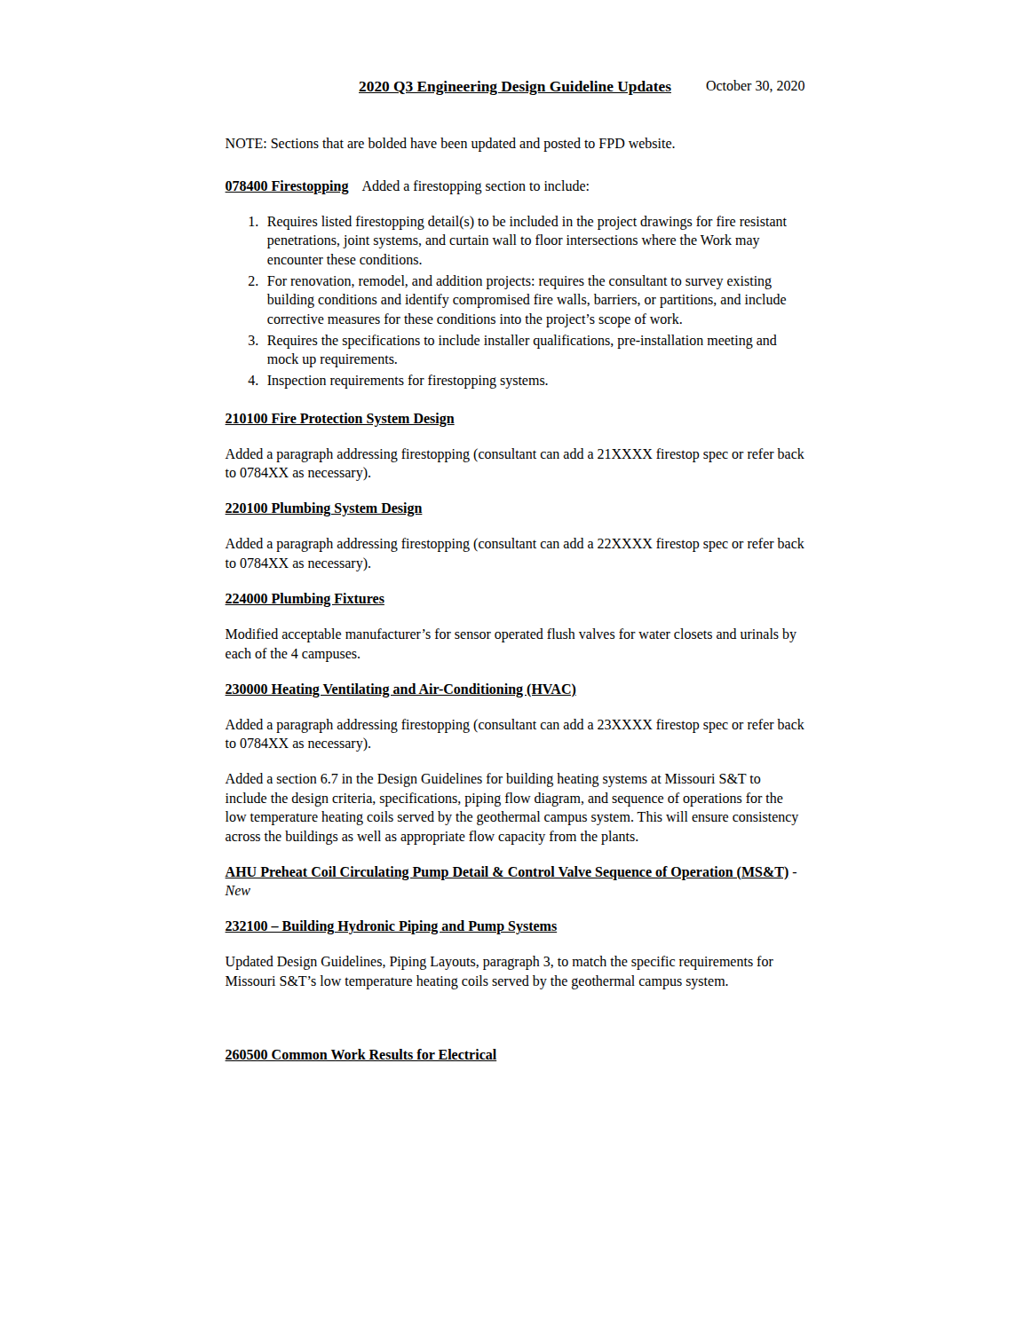2020 Q3 Engineering Design Guideline Updates
October 30, 2020
NOTE: Sections that are bolded have been updated and posted to FPD website.
078400 Firestopping
Added a firestopping section to include:
Requires listed firestopping detail(s) to be included in the project drawings for fire resistant penetrations, joint systems, and curtain wall to floor intersections where the Work may encounter these conditions.
For renovation, remodel, and addition projects: requires the consultant to survey existing building conditions and identify compromised fire walls, barriers, or partitions, and include corrective measures for these conditions into the project’s scope of work.
Requires the specifications to include installer qualifications, pre-installation meeting and mock up requirements.
Inspection requirements for firestopping systems.
210100 Fire Protection System Design
Added a paragraph addressing firestopping (consultant can add a 21XXXX firestop spec or refer back to 0784XX as necessary).
220100 Plumbing System Design
Added a paragraph addressing firestopping (consultant can add a 22XXXX firestop spec or refer back to 0784XX as necessary).
224000 Plumbing Fixtures
Modified acceptable manufacturer’s for sensor operated flush valves for water closets and urinals by each of the 4 campuses.
230000 Heating Ventilating and Air-Conditioning (HVAC)
Added a paragraph addressing firestopping (consultant can add a 23XXXX firestop spec or refer back to 0784XX as necessary).
Added a section 6.7 in the Design Guidelines for building heating systems at Missouri S&T to include the design criteria, specifications, piping flow diagram, and sequence of operations for the low temperature heating coils served by the geothermal campus system. This will ensure consistency across the buildings as well as appropriate flow capacity from the plants.
AHU Preheat Coil Circulating Pump Detail & Control Valve Sequence of Operation (MS&T)
- New
232100 – Building Hydronic Piping and Pump Systems
Updated Design Guidelines, Piping Layouts, paragraph 3, to match the specific requirements for Missouri S&T’s low temperature heating coils served by the geothermal campus system.
260500 Common Work Results for Electrical